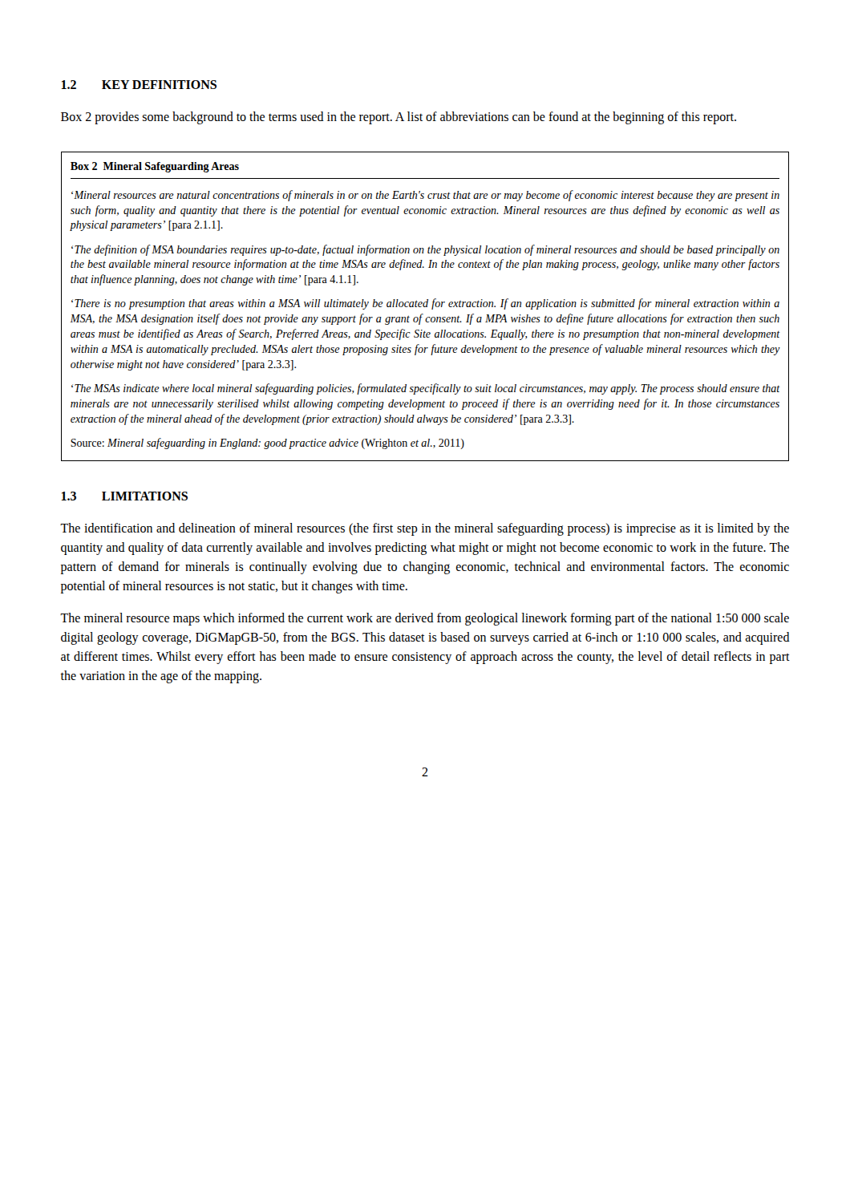1.2 KEY DEFINITIONS
Box 2 provides some background to the terms used in the report. A list of abbreviations can be found at the beginning of this report.
Box 2 Mineral Safeguarding Areas
‘Mineral resources are natural concentrations of minerals in or on the Earth's crust that are or may become of economic interest because they are present in such form, quality and quantity that there is the potential for eventual economic extraction. Mineral resources are thus defined by economic as well as physical parameters’ [para 2.1.1].
‘The definition of MSA boundaries requires up-to-date, factual information on the physical location of mineral resources and should be based principally on the best available mineral resource information at the time MSAs are defined. In the context of the plan making process, geology, unlike many other factors that influence planning, does not change with time’ [para 4.1.1].
‘There is no presumption that areas within a MSA will ultimately be allocated for extraction. If an application is submitted for mineral extraction within a MSA, the MSA designation itself does not provide any support for a grant of consent. If a MPA wishes to define future allocations for extraction then such areas must be identified as Areas of Search, Preferred Areas, and Specific Site allocations. Equally, there is no presumption that non-mineral development within a MSA is automatically precluded. MSAs alert those proposing sites for future development to the presence of valuable mineral resources which they otherwise might not have considered’ [para 2.3.3].
‘The MSAs indicate where local mineral safeguarding policies, formulated specifically to suit local circumstances, may apply. The process should ensure that minerals are not unnecessarily sterilised whilst allowing competing development to proceed if there is an overriding need for it. In those circumstances extraction of the mineral ahead of the development (prior extraction) should always be considered’ [para 2.3.3].
Source: Mineral safeguarding in England: good practice advice (Wrighton et al., 2011)
1.3 LIMITATIONS
The identification and delineation of mineral resources (the first step in the mineral safeguarding process) is imprecise as it is limited by the quantity and quality of data currently available and involves predicting what might or might not become economic to work in the future. The pattern of demand for minerals is continually evolving due to changing economic, technical and environmental factors. The economic potential of mineral resources is not static, but it changes with time.
The mineral resource maps which informed the current work are derived from geological linework forming part of the national 1:50 000 scale digital geology coverage, DiGMapGB-50, from the BGS. This dataset is based on surveys carried at 6-inch or 1:10 000 scales, and acquired at different times. Whilst every effort has been made to ensure consistency of approach across the county, the level of detail reflects in part the variation in the age of the mapping.
2